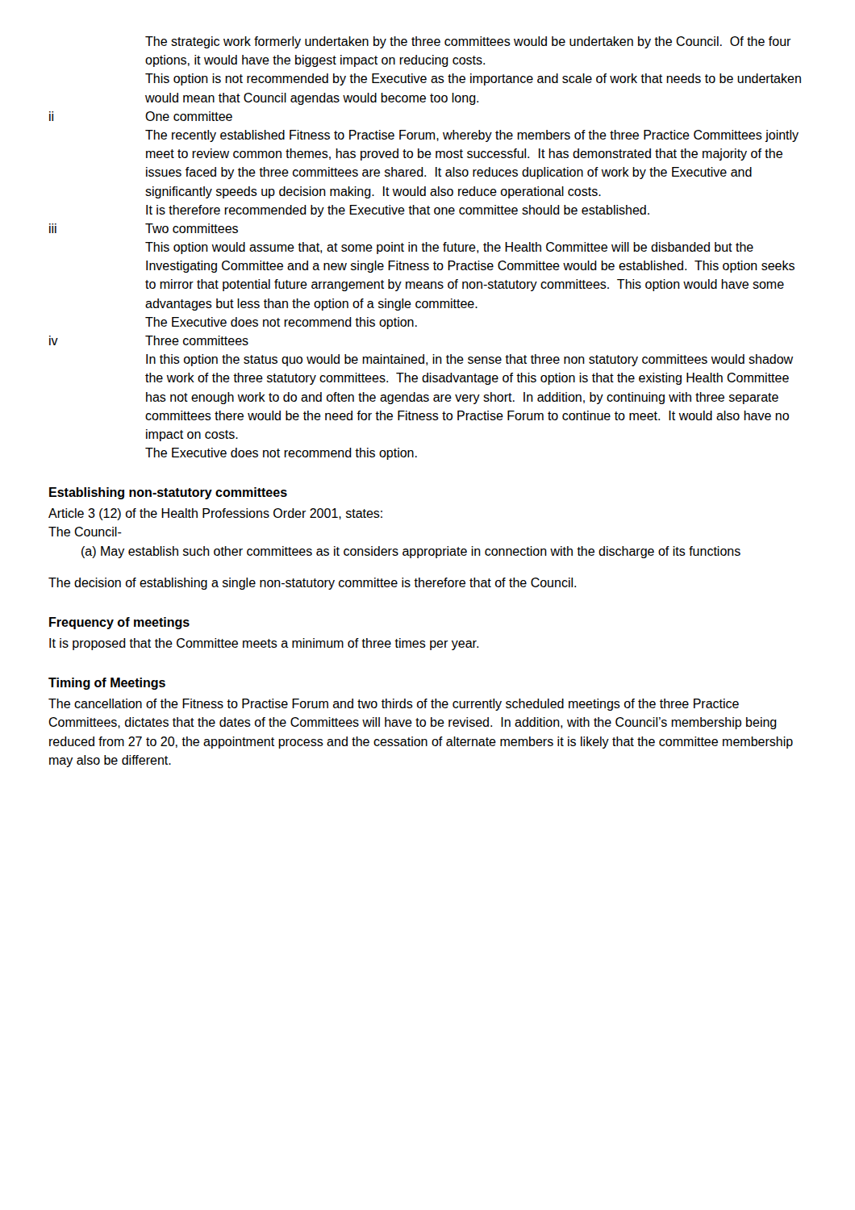The strategic work formerly undertaken by the three committees would be undertaken by the Council. Of the four options, it would have the biggest impact on reducing costs.
This option is not recommended by the Executive as the importance and scale of work that needs to be undertaken would mean that Council agendas would become too long.
ii
One committee
The recently established Fitness to Practise Forum, whereby the members of the three Practice Committees jointly meet to review common themes, has proved to be most successful. It has demonstrated that the majority of the issues faced by the three committees are shared. It also reduces duplication of work by the Executive and significantly speeds up decision making. It would also reduce operational costs.
It is therefore recommended by the Executive that one committee should be established.
iii
Two committees
This option would assume that, at some point in the future, the Health Committee will be disbanded but the Investigating Committee and a new single Fitness to Practise Committee would be established. This option seeks to mirror that potential future arrangement by means of non-statutory committees. This option would have some advantages but less than the option of a single committee.
The Executive does not recommend this option.
iv
Three committees
In this option the status quo would be maintained, in the sense that three non statutory committees would shadow the work of the three statutory committees. The disadvantage of this option is that the existing Health Committee has not enough work to do and often the agendas are very short. In addition, by continuing with three separate committees there would be the need for the Fitness to Practise Forum to continue to meet. It would also have no impact on costs.
The Executive does not recommend this option.
Establishing non-statutory committees
Article 3 (12) of the Health Professions Order 2001, states:
The Council-
(a) May establish such other committees as it considers appropriate in connection with the discharge of its functions
The decision of establishing a single non-statutory committee is therefore that of the Council.
Frequency of meetings
It is proposed that the Committee meets a minimum of three times per year.
Timing of Meetings
The cancellation of the Fitness to Practise Forum and two thirds of the currently scheduled meetings of the three Practice Committees, dictates that the dates of the Committees will have to be revised. In addition, with the Council’s membership being reduced from 27 to 20, the appointment process and the cessation of alternate members it is likely that the committee membership may also be different.